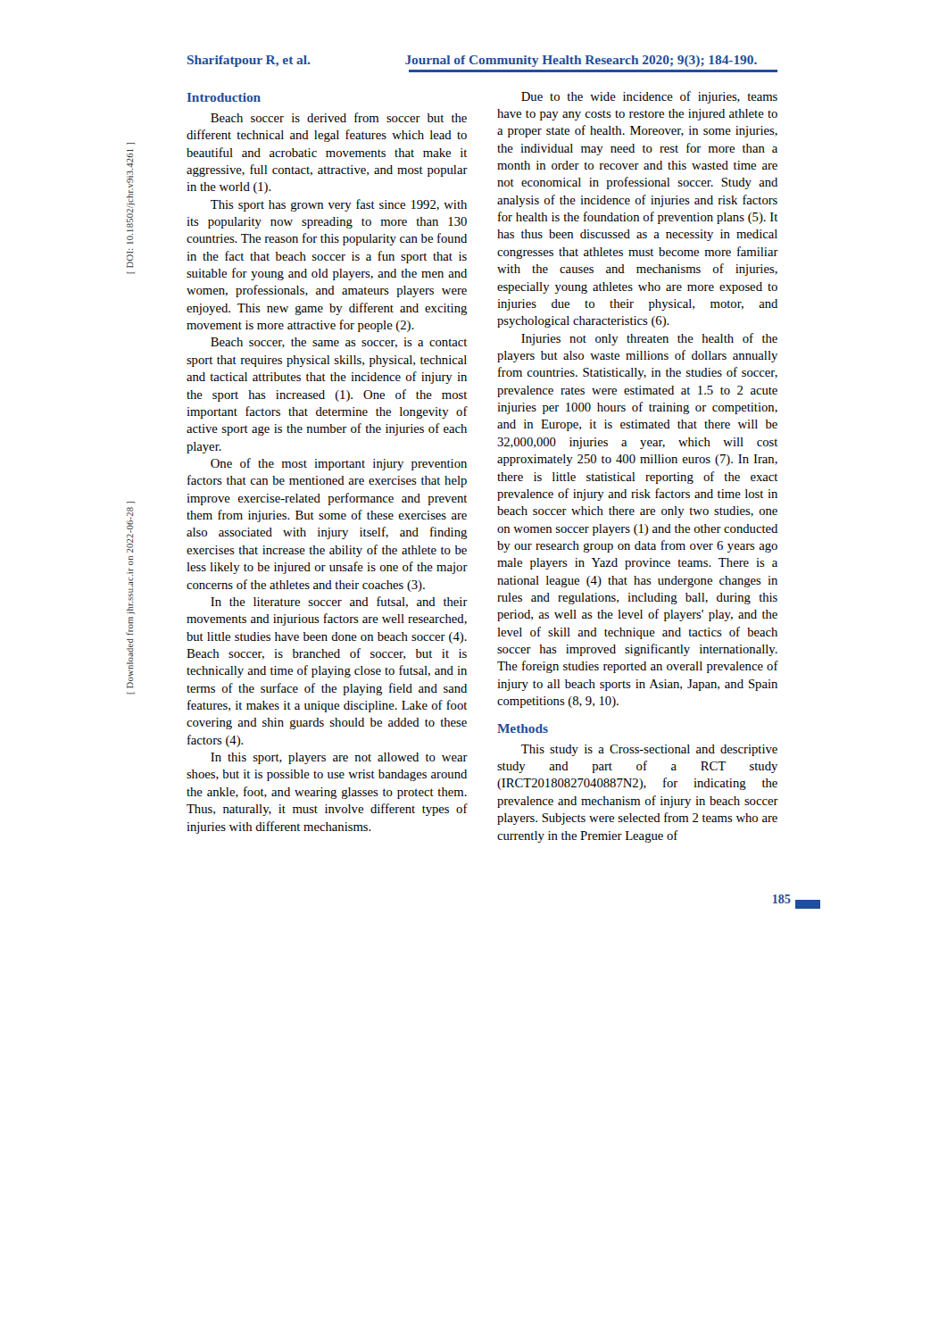Sharifatpour R, et al. Journal of Community Health Research 2020; 9(3); 184-190.
Introduction
Beach soccer is derived from soccer but the different technical and legal features which lead to beautiful and acrobatic movements that make it aggressive, full contact, attractive, and most popular in the world (1).
This sport has grown very fast since 1992, with its popularity now spreading to more than 130 countries. The reason for this popularity can be found in the fact that beach soccer is a fun sport that is suitable for young and old players, and the men and women, professionals, and amateurs players were enjoyed. This new game by different and exciting movement is more attractive for people (2).
Beach soccer, the same as soccer, is a contact sport that requires physical skills, physical, technical and tactical attributes that the incidence of injury in the sport has increased (1). One of the most important factors that determine the longevity of active sport age is the number of the injuries of each player.
One of the most important injury prevention factors that can be mentioned are exercises that help improve exercise-related performance and prevent them from injuries. But some of these exercises are also associated with injury itself, and finding exercises that increase the ability of the athlete to be less likely to be injured or unsafe is one of the major concerns of the athletes and their coaches (3).
In the literature soccer and futsal, and their movements and injurious factors are well researched, but little studies have been done on beach soccer (4). Beach soccer, is branched of soccer, but it is technically and time of playing close to futsal, and in terms of the surface of the playing field and sand features, it makes it a unique discipline. Lake of foot covering and shin guards should be added to these factors (4).
In this sport, players are not allowed to wear shoes, but it is possible to use wrist bandages around the ankle, foot, and wearing glasses to protect them. Thus, naturally, it must involve different types of injuries with different mechanisms.
Due to the wide incidence of injuries, teams have to pay any costs to restore the injured athlete to a proper state of health. Moreover, in some injuries, the individual may need to rest for more than a month in order to recover and this wasted time are not economical in professional soccer. Study and analysis of the incidence of injuries and risk factors for health is the foundation of prevention plans (5). It has thus been discussed as a necessity in medical congresses that athletes must become more familiar with the causes and mechanisms of injuries, especially young athletes who are more exposed to injuries due to their physical, motor, and psychological characteristics (6).
Injuries not only threaten the health of the players but also waste millions of dollars annually from countries. Statistically, in the studies of soccer, prevalence rates were estimated at 1.5 to 2 acute injuries per 1000 hours of training or competition, and in Europe, it is estimated that there will be 32,000,000 injuries a year, which will cost approximately 250 to 400 million euros (7). In Iran, there is little statistical reporting of the exact prevalence of injury and risk factors and time lost in beach soccer which there are only two studies, one on women soccer players (1) and the other conducted by our research group on data from over 6 years ago male players in Yazd province teams. There is a national league (4) that has undergone changes in rules and regulations, including ball, during this period, as well as the level of players' play, and the level of skill and technique and tactics of beach soccer has improved significantly internationally. The foreign studies reported an overall prevalence of injury to all beach sports in Asian, Japan, and Spain competitions (8, 9, 10).
Methods
This study is a Cross-sectional and descriptive study and part of a RCT study (IRCT20180827040887N2), for indicating the prevalence and mechanism of injury in beach soccer players. Subjects were selected from 2 teams who are currently in the Premier League of
[ DOI: 10.18502/jchr.v9i3.4261 ]
[ Downloaded from jhr.ssu.ac.ir on 2022-06-28 ]
185